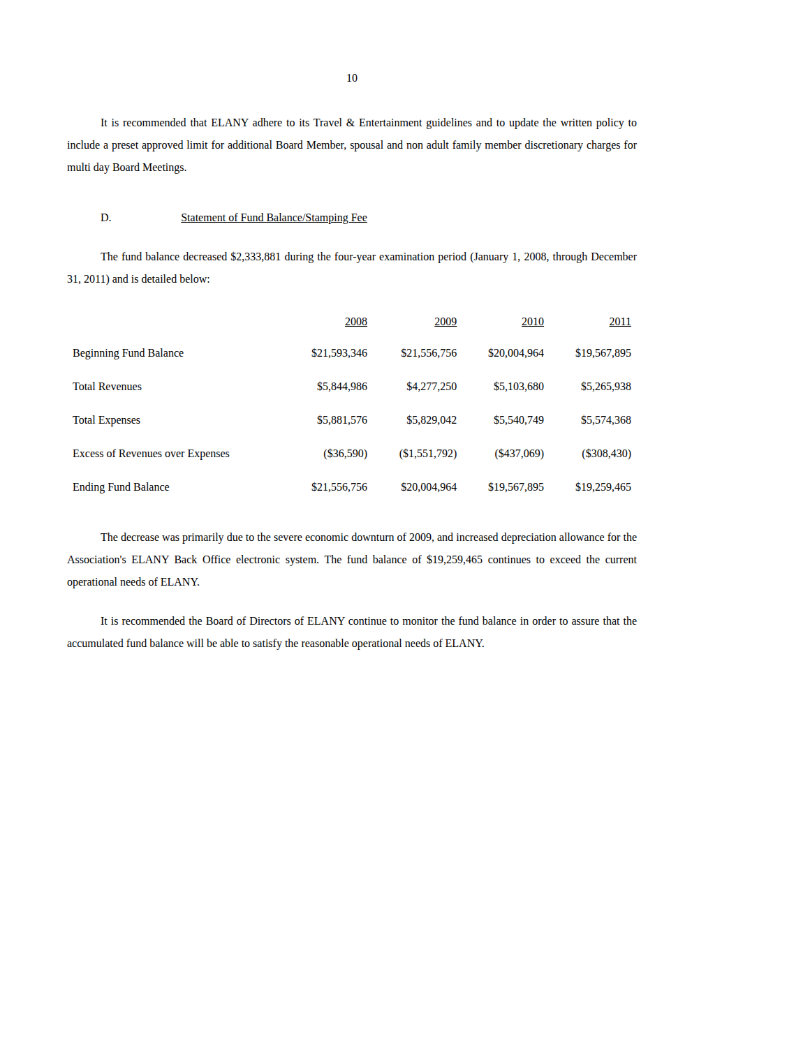10
It is recommended that ELANY adhere to its Travel & Entertainment guidelines and to update the written policy to include a preset approved limit for additional Board Member, spousal and non adult family member discretionary charges for multi day Board Meetings.
D. Statement of Fund Balance/Stamping Fee
The fund balance decreased $2,333,881 during the four-year examination period (January 1, 2008, through December 31, 2011) and is detailed below:
| | 2008 | 2009 | 2010 | 2011 |
| --- | --- | --- | --- | --- |
| Beginning Fund Balance | $21,593,346 | $21,556,756 | $20,004,964 | $19,567,895 |
| Total Revenues | $5,844,986 | $4,277,250 | $5,103,680 | $5,265,938 |
| Total Expenses | $5,881,576 | $5,829,042 | $5,540,749 | $5,574,368 |
| Excess of Revenues over Expenses | ($36,590) | ($1,551,792) | ($437,069) | ($308,430) |
| Ending Fund Balance | $21,556,756 | $20,004,964 | $19,567,895 | $19,259,465 |
The decrease was primarily due to the severe economic downturn of 2009, and increased depreciation allowance for the Association's ELANY Back Office electronic system. The fund balance of $19,259,465 continues to exceed the current operational needs of ELANY.
It is recommended the Board of Directors of ELANY continue to monitor the fund balance in order to assure that the accumulated fund balance will be able to satisfy the reasonable operational needs of ELANY.